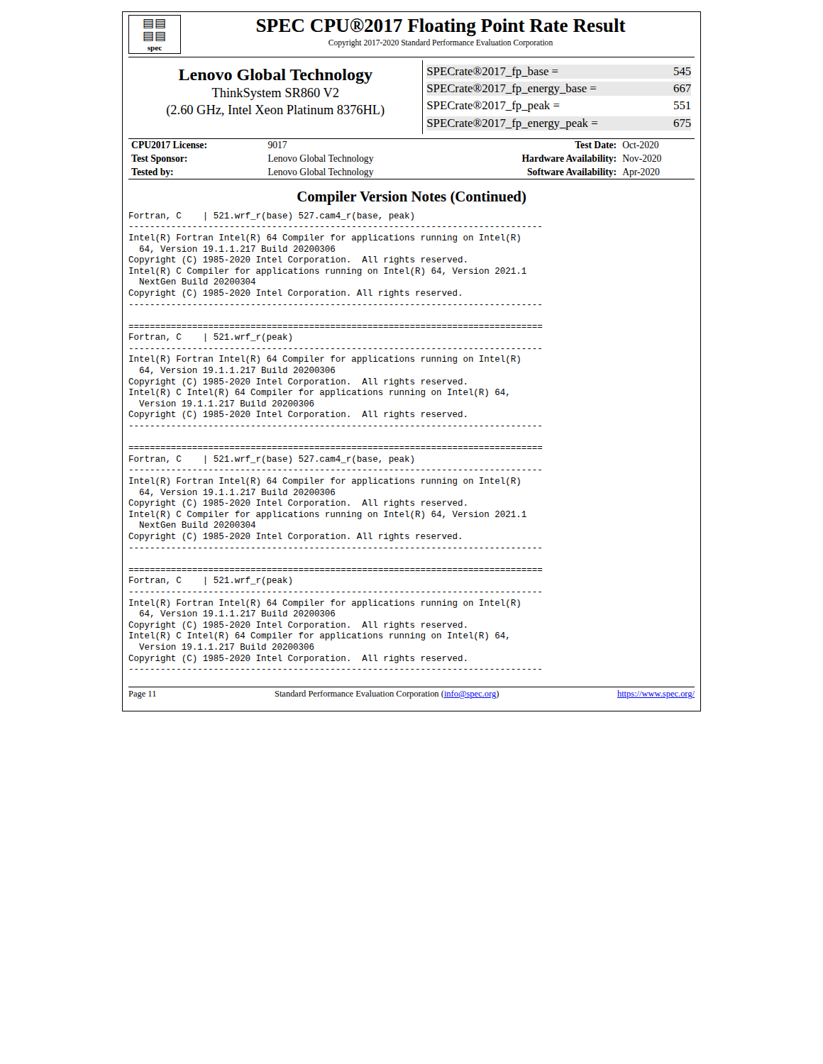▤▤
▤▤
spec
SPEC CPU®2017 Floating Point Rate Result
Copyright 2017-2020 Standard Performance Evaluation Corporation
| Lenovo Global Technology ThinkSystem SR860 V2 (2.60 GHz, Intel Xeon Platinum 8376HL) | SPECrate®2017_fp_base = 545 SPECrate®2017_fp_energy_base = 667 SPECrate®2017_fp_peak = 551 SPECrate®2017_fp_energy_peak = 675 |
| CPU2017 License: | 9017 | Test Date: | Oct-2020 |
| Test Sponsor: | Lenovo Global Technology | Hardware Availability: | Nov-2020 |
| Tested by: | Lenovo Global Technology | Software Availability: | Apr-2020 |
Compiler Version Notes (Continued)
Fortran, C    | 521.wrf_r(base) 527.cam4_r(base, peak)
------------------------------------------------------------------------------
Intel(R) Fortran Intel(R) 64 Compiler for applications running on Intel(R)
  64, Version 19.1.1.217 Build 20200306
Copyright (C) 1985-2020 Intel Corporation.  All rights reserved.
Intel(R) C Compiler for applications running on Intel(R) 64, Version 2021.1
  NextGen Build 20200304
Copyright (C) 1985-2020 Intel Corporation. All rights reserved.
------------------------------------------------------------------------------

==============================================================================
Fortran, C    | 521.wrf_r(peak)
------------------------------------------------------------------------------
Intel(R) Fortran Intel(R) 64 Compiler for applications running on Intel(R)
  64, Version 19.1.1.217 Build 20200306
Copyright (C) 1985-2020 Intel Corporation.  All rights reserved.
Intel(R) C Intel(R) 64 Compiler for applications running on Intel(R) 64,
  Version 19.1.1.217 Build 20200306
Copyright (C) 1985-2020 Intel Corporation.  All rights reserved.
------------------------------------------------------------------------------

==============================================================================
Fortran, C    | 521.wrf_r(base) 527.cam4_r(base, peak)
------------------------------------------------------------------------------
Intel(R) Fortran Intel(R) 64 Compiler for applications running on Intel(R)
  64, Version 19.1.1.217 Build 20200306
Copyright (C) 1985-2020 Intel Corporation.  All rights reserved.
Intel(R) C Compiler for applications running on Intel(R) 64, Version 2021.1
  NextGen Build 20200304
Copyright (C) 1985-2020 Intel Corporation. All rights reserved.
------------------------------------------------------------------------------

==============================================================================
Fortran, C    | 521.wrf_r(peak)
------------------------------------------------------------------------------
Intel(R) Fortran Intel(R) 64 Compiler for applications running on Intel(R)
  64, Version 19.1.1.217 Build 20200306
Copyright (C) 1985-2020 Intel Corporation.  All rights reserved.
Intel(R) C Intel(R) 64 Compiler for applications running on Intel(R) 64,
  Version 19.1.1.217 Build 20200306
Copyright (C) 1985-2020 Intel Corporation.  All rights reserved.
------------------------------------------------------------------------------
Page 11
Standard Performance Evaluation Corporation (info@spec.org)
https://www.spec.org/